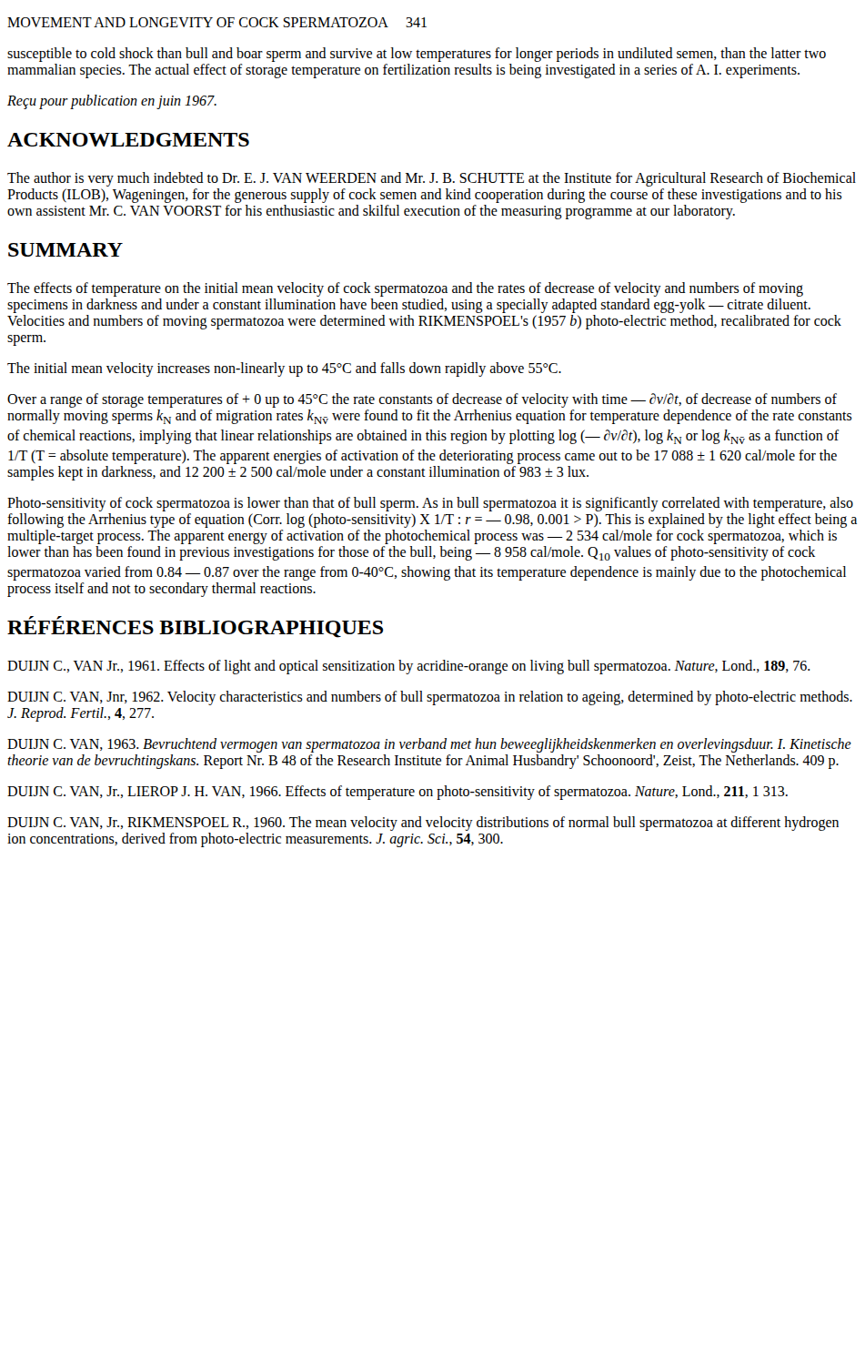MOVEMENT AND LONGEVITY OF COCK SPERMATOZOA 341
susceptible to cold shock than bull and boar sperm and survive at low temperatures for longer periods in undiluted semen, than the latter two mammalian species. The actual effect of storage temperature on fertilization results is being investigated in a series of A. I. experiments.
Reçu pour publication en juin 1967.
ACKNOWLEDGMENTS
The author is very much indebted to Dr. E. J. VAN WEERDEN and Mr. J. B. SCHUTTE at the Institute for Agricultural Research of Biochemical Products (ILOB), Wageningen, for the generous supply of cock semen and kind cooperation during the course of these investigations and to his own assistent Mr. C. VAN VOORST for his enthusiastic and skilful execution of the measuring programme at our laboratory.
SUMMARY
The effects of temperature on the initial mean velocity of cock spermatozoa and the rates of decrease of velocity and numbers of moving specimens in darkness and under a constant illumination have been studied, using a specially adapted standard egg-yolk — citrate diluent. Velocities and numbers of moving spermatozoa were determined with RIKMENSPOEL's (1957 b) photo-electric method, recalibrated for cock sperm.
The initial mean velocity increases non-linearly up to 45°C and falls down rapidly above 55°C.
Over a range of storage temperatures of + 0 up to 45°C the rate constants of decrease of velocity with time — ∂v/∂t, of decrease of numbers of normally moving sperms kN and of migration rates kNv̄ were found to fit the Arrhenius equation for temperature dependence of the rate constants of chemical reactions, implying that linear relationships are obtained in this region by plotting log (— ∂v/∂t), log kN or log kNv̄ as a function of 1/T (T = absolute temperature). The apparent energies of activation of the deteriorating process came out to be 17 088 ± 1 620 cal/mole for the samples kept in darkness, and 12 200 ± 2 500 cal/mole under a constant illumination of 983 ± 3 lux.
Photo-sensitivity of cock spermatozoa is lower than that of bull sperm. As in bull spermatozoa it is significantly correlated with temperature, also following the Arrhenius type of equation (Corr. log (photo-sensitivity) X 1/T : r = — 0.98, 0.001 > P). This is explained by the light effect being a multiple-target process. The apparent energy of activation of the photochemical process was — 2 534 cal/mole for cock spermatozoa, which is lower than has been found in previous investigations for those of the bull, being — 8 958 cal/mole. Q10 values of photo-sensitivity of cock spermatozoa varied from 0.84 — 0.87 over the range from 0-40°C, showing that its temperature dependence is mainly due to the photochemical process itself and not to secondary thermal reactions.
RÉFÉRENCES BIBLIOGRAPHIQUES
DUIJN C., VAN Jr., 1961. Effects of light and optical sensitization by acridine-orange on living bull spermatozoa. Nature, Lond., 189, 76.
DUIJN C. VAN, Jnr, 1962. Velocity characteristics and numbers of bull spermatozoa in relation to ageing, determined by photo-electric methods. J. Reprod. Fertil., 4, 277.
DUIJN C. VAN, 1963. Bevruchtend vermogen van spermatozoa in verband met hun beweeglijkheidskenmerken en overlevingsduur. I. Kinetische theorie van de bevruchtingskans. Report Nr. B 48 of the Research Institute for Animal Husbandry' Schoonoord', Zeist, The Netherlands. 409 p.
DUIJN C. VAN, Jr., LIEROP J. H. VAN, 1966. Effects of temperature on photo-sensitivity of spermatozoa. Nature, Lond., 211, 1 313.
DUIJN C. VAN, Jr., RIKMENSPOEL R., 1960. The mean velocity and velocity distributions of normal bull spermatozoa at different hydrogen ion concentrations, derived from photo-electric measurements. J. agric. Sci., 54, 300.